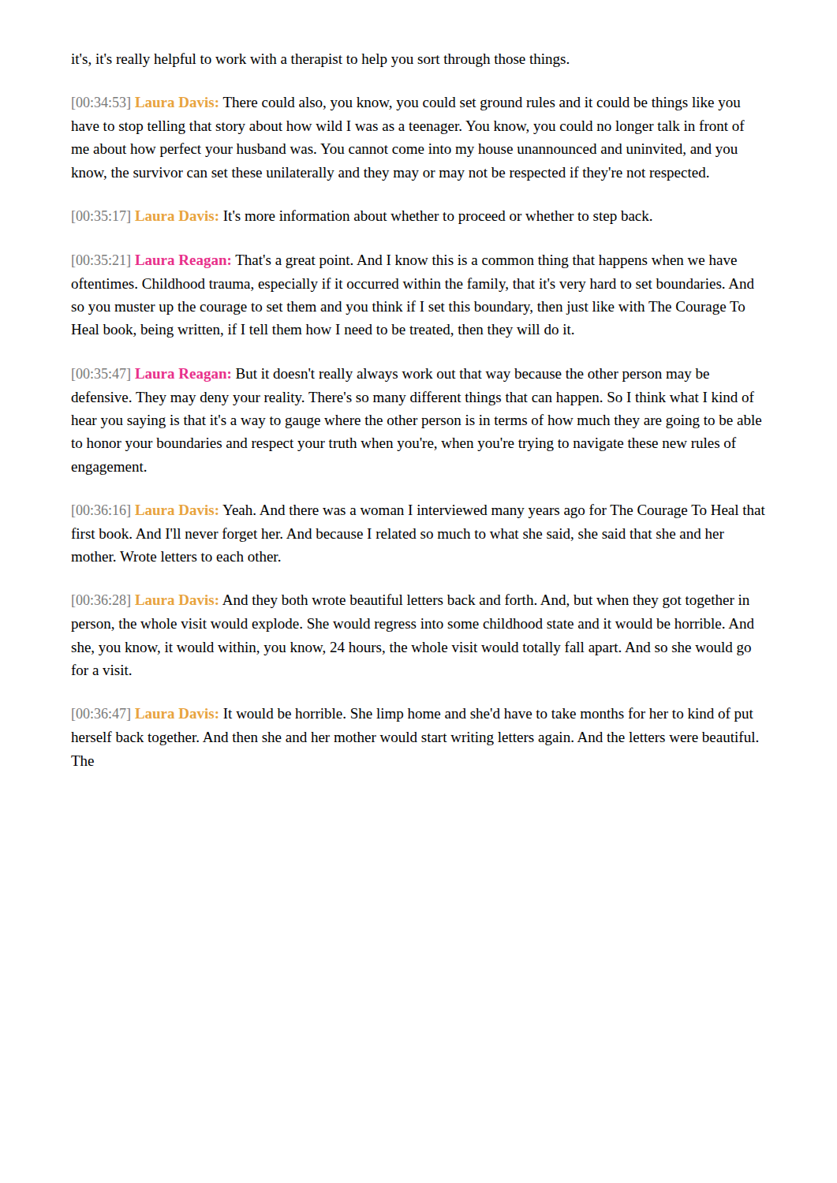it's, it's really helpful to work with a therapist to help you sort through those things.
[00:34:53] Laura Davis: There could also, you know, you could set ground rules and it could be things like you have to stop telling that story about how wild I was as a teenager. You know, you could no longer talk in front of me about how perfect your husband was. You cannot come into my house unannounced and uninvited, and you know, the survivor can set these unilaterally and they may or may not be respected if they're not respected.
[00:35:17] Laura Davis: It's more information about whether to proceed or whether to step back.
[00:35:21] Laura Reagan: That's a great point. And I know this is a common thing that happens when we have oftentimes. Childhood trauma, especially if it occurred within the family, that it's very hard to set boundaries. And so you muster up the courage to set them and you think if I set this boundary, then just like with The Courage To Heal book, being written, if I tell them how I need to be treated, then they will do it.
[00:35:47] Laura Reagan: But it doesn't really always work out that way because the other person may be defensive. They may deny your reality. There's so many different things that can happen. So I think what I kind of hear you saying is that it's a way to gauge where the other person is in terms of how much they are going to be able to honor your boundaries and respect your truth when you're, when you're trying to navigate these new rules of engagement.
[00:36:16] Laura Davis: Yeah. And there was a woman I interviewed many years ago for The Courage To Heal that first book. And I'll never forget her. And because I related so much to what she said, she said that she and her mother. Wrote letters to each other.
[00:36:28] Laura Davis: And they both wrote beautiful letters back and forth. And, but when they got together in person, the whole visit would explode. She would regress into some childhood state and it would be horrible. And she, you know, it would within, you know, 24 hours, the whole visit would totally fall apart. And so she would go for a visit.
[00:36:47] Laura Davis: It would be horrible. She limp home and she'd have to take months for her to kind of put herself back together. And then she and her mother would start writing letters again. And the letters were beautiful. The